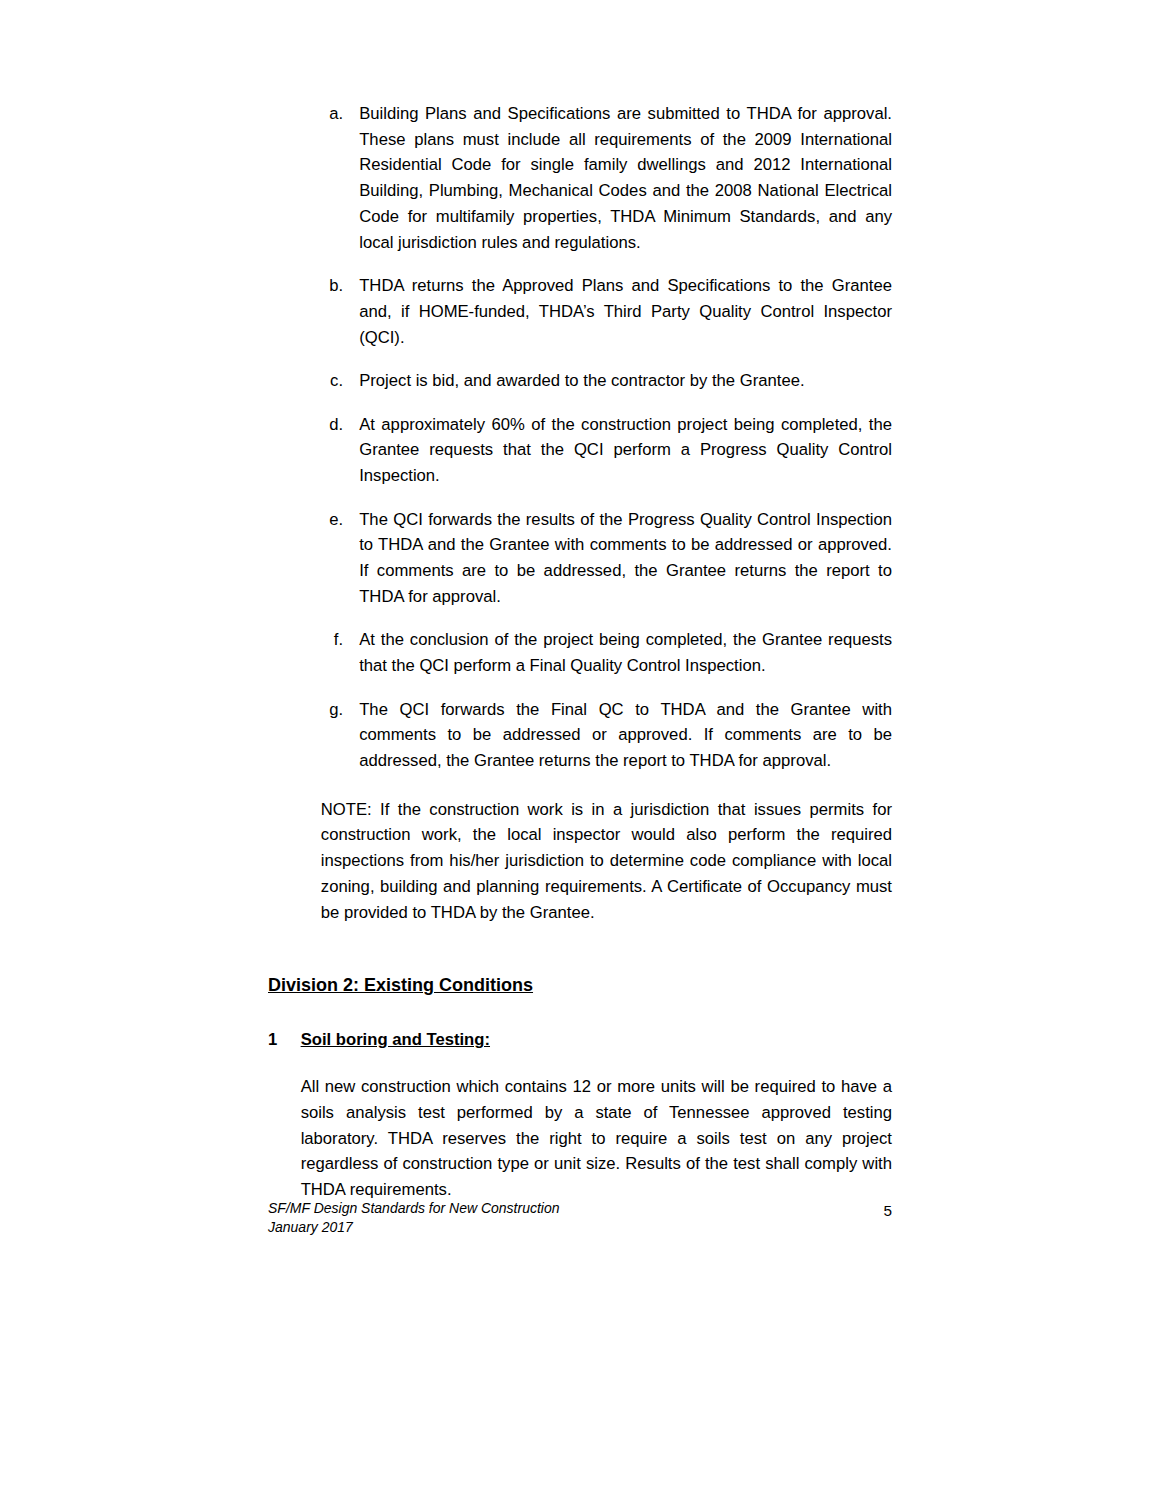Building Plans and Specifications are submitted to THDA for approval. These plans must include all requirements of the 2009 International Residential Code for single family dwellings and 2012 International Building, Plumbing, Mechanical Codes and the 2008 National Electrical Code for multifamily properties, THDA Minimum Standards, and any local jurisdiction rules and regulations.
THDA returns the Approved Plans and Specifications to the Grantee and, if HOME-funded, THDA’s Third Party Quality Control Inspector (QCI).
Project is bid, and awarded to the contractor by the Grantee.
At approximately 60% of the construction project being completed, the Grantee requests that the QCI perform a Progress Quality Control Inspection.
The QCI forwards the results of the Progress Quality Control Inspection to THDA and the Grantee with comments to be addressed or approved. If comments are to be addressed, the Grantee returns the report to THDA for approval.
At the conclusion of the project being completed, the Grantee requests that the QCI perform a Final Quality Control Inspection.
The QCI forwards the Final QC to THDA and the Grantee with comments to be addressed or approved. If comments are to be addressed, the Grantee returns the report to THDA for approval.
NOTE: If the construction work is in a jurisdiction that issues permits for construction work, the local inspector would also perform the required inspections from his/her jurisdiction to determine code compliance with local zoning, building and planning requirements. A Certificate of Occupancy must be provided to THDA by the Grantee.
Division 2: Existing Conditions
1
Soil boring and Testing:
All new construction which contains 12 or more units will be required to have a soils analysis test performed by a state of Tennessee approved testing laboratory. THDA reserves the right to require a soils test on any project regardless of construction type or unit size. Results of the test shall comply with THDA requirements.
SF/MF Design Standards for New Construction
January 2017
5